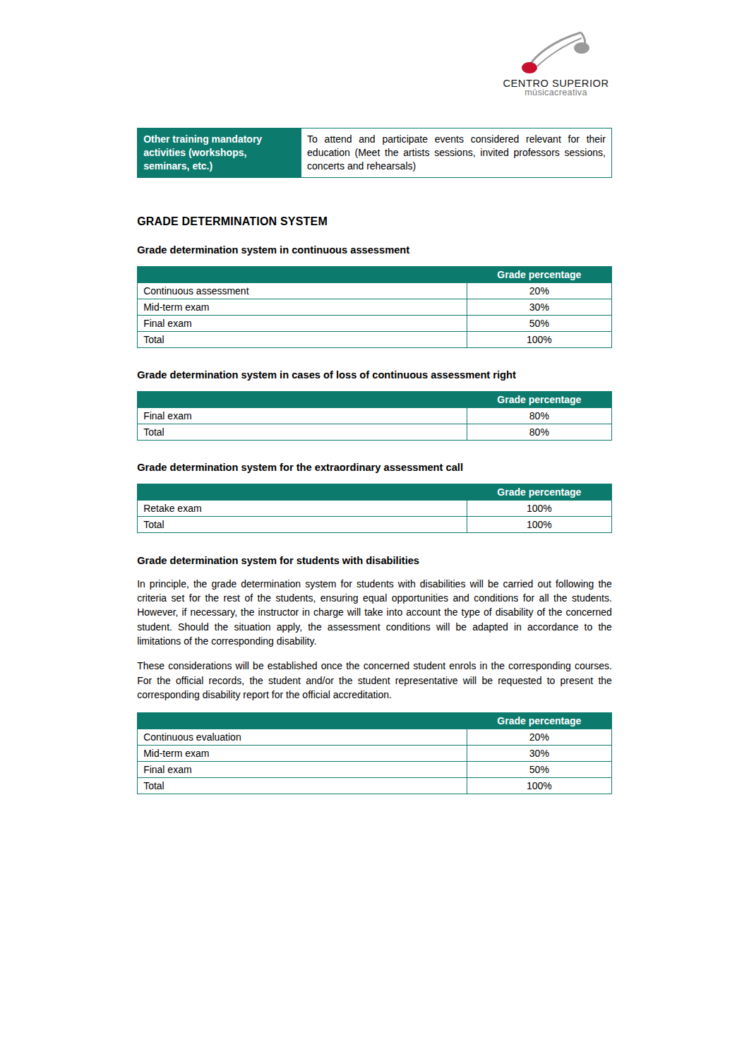CENTRO SUPERIOR
músicacreativa
| Other training mandatory activities (workshops, seminars, etc.) | To attend and participate events considered relevant for their education (Meet the artists sessions, invited professors sessions, concerts and rehearsals) |
GRADE DETERMINATION SYSTEM
Grade determination system in continuous assessment
| | Grade percentage |
| --- | --- |
| Continuous assessment | 20% |
| Mid-term exam | 30% |
| Final exam | 50% |
| Total | 100% |
Grade determination system in cases of loss of continuous assessment right
| | Grade percentage |
| --- | --- |
| Final exam | 80% |
| Total | 80% |
Grade determination system for the extraordinary assessment call
| | Grade percentage |
| --- | --- |
| Retake exam | 100% |
| Total | 100% |
Grade determination system for students with disabilities
In principle, the grade determination system for students with disabilities will be carried out following the criteria set for the rest of the students, ensuring equal opportunities and conditions for all the students. However, if necessary, the instructor in charge will take into account the type of disability of the concerned student. Should the situation apply, the assessment conditions will be adapted in accordance to the limitations of the corresponding disability.
These considerations will be established once the concerned student enrols in the corresponding courses. For the official records, the student and/or the student representative will be requested to present the corresponding disability report for the official accreditation.
| | Grade percentage |
| --- | --- |
| Continuous evaluation | 20% |
| Mid-term exam | 30% |
| Final exam | 50% |
| Total | 100% |